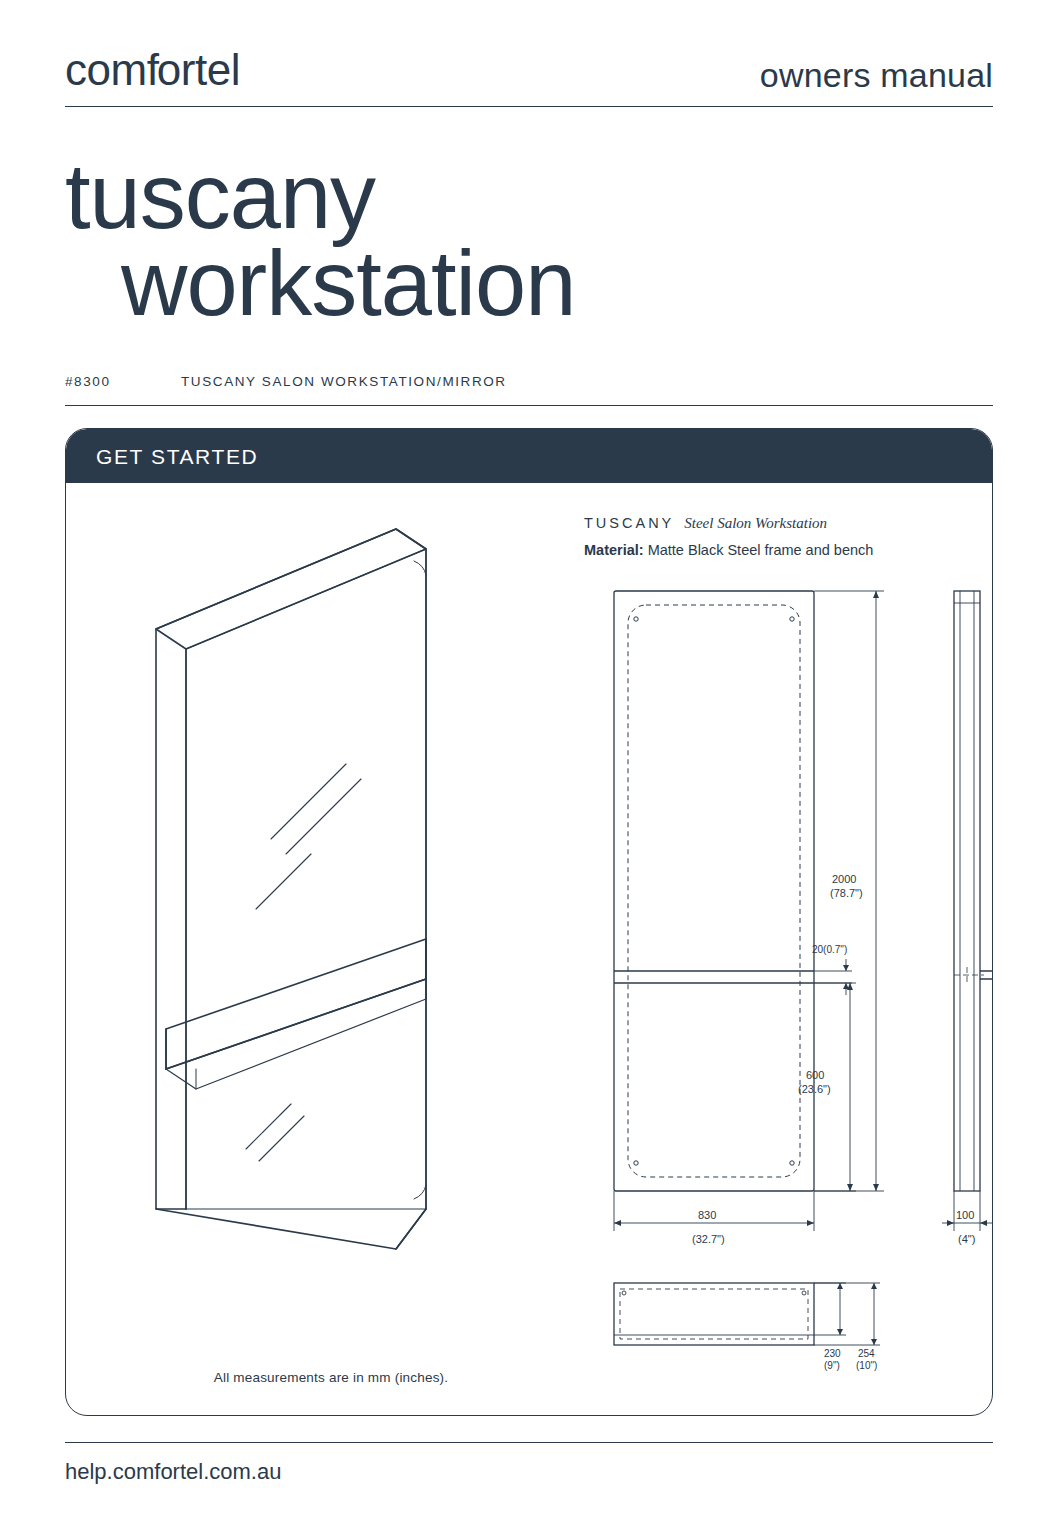comfortel
owners manual
tuscanyworkstation
#8300 TUSCANY SALON WORKSTATION/MIRROR
GET STARTED
All measurements are in mm (inches).
TUSCANY Steel Salon Workstation
Material: Matte Black Steel frame and bench
2000 (78.7") 20(0.7") 600 (23.6") 830 (32.7") 100 (4")
230 (9") 254 (10")
help.comfortel.com.au